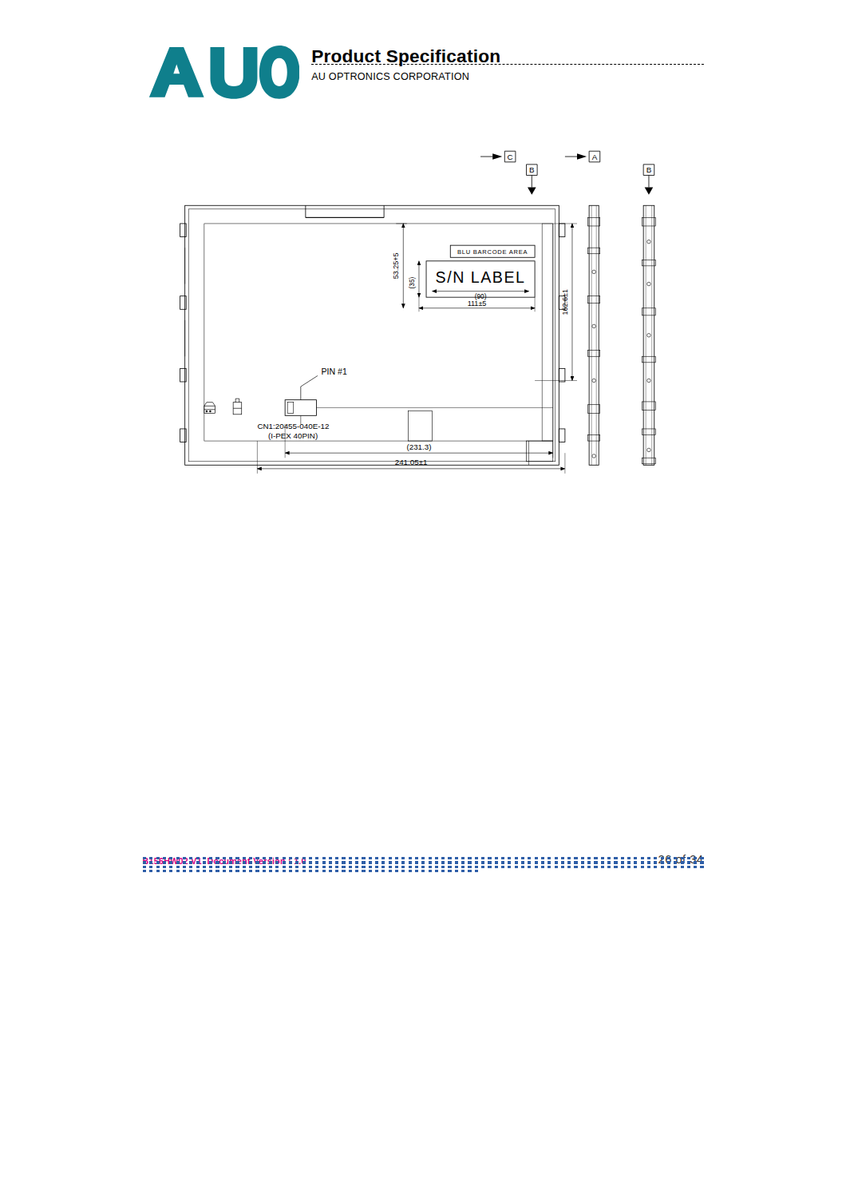Product Specification
AU OPTRONICS CORPORATION
C B A B BLU BARCODE AREA S/N LABEL (90) (35) 111±5 53.25+5 162.6±1 PIN #1 CN1:20455-040E-12 (I-PEX 40PIN) (231.3) 241.05±1
B156HW02 V1 Document Version : 1.0
26 of 34